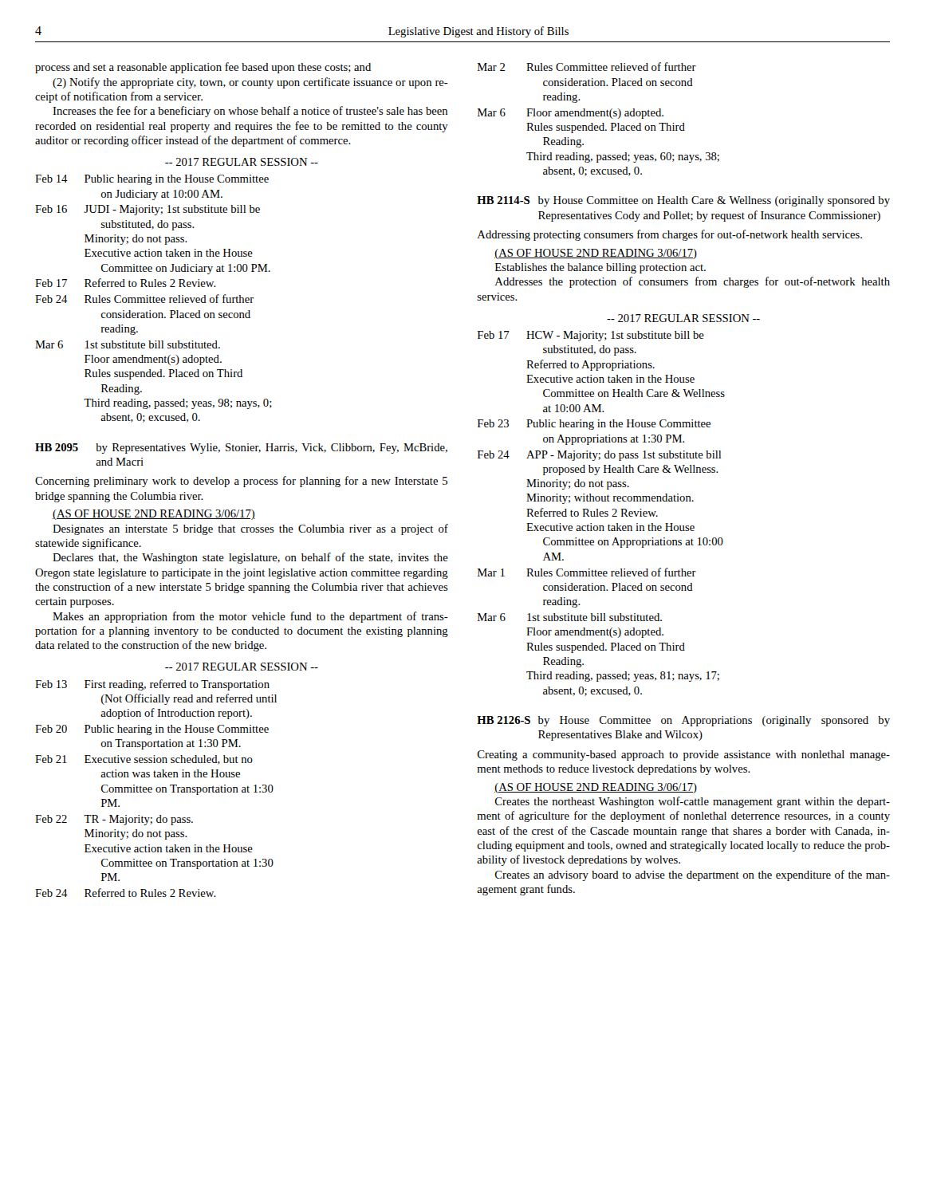4
Legislative Digest and History of Bills
process and set a reasonable application fee based upon these costs; and
(2) Notify the appropriate city, town, or county upon certificate issuance or upon receipt of notification from a servicer.
Increases the fee for a beneficiary on whose behalf a notice of trustee's sale has been recorded on residential real property and requires the fee to be remitted to the county auditor or recording officer instead of the department of commerce.
-- 2017 REGULAR SESSION --
| Feb 14 | Public hearing in the House Committee on Judiciary at 10:00 AM. |
| Feb 16 | JUDI - Majority; 1st substitute bill be substituted, do pass. Minority; do not pass. Executive action taken in the House Committee on Judiciary at 1:00 PM. |
| Feb 17 | Referred to Rules 2 Review. |
| Feb 24 | Rules Committee relieved of further consideration. Placed on second reading. |
| Mar 6 | 1st substitute bill substituted. Floor amendment(s) adopted. Rules suspended. Placed on Third Reading. Third reading, passed; yeas, 98; nays, 0; absent, 0; excused, 0. |
| HB 2095 | by Representatives Wylie, Stonier, Harris, Vick, Clibborn, Fey, McBride, and Macri |
Concerning preliminary work to develop a process for planning for a new Interstate 5 bridge spanning the Columbia river.
(AS OF HOUSE 2ND READING 3/06/17)
Designates an interstate 5 bridge that crosses the Columbia river as a project of statewide significance.
Declares that, the Washington state legislature, on behalf of the state, invites the Oregon state legislature to participate in the joint legislative action committee regarding the construction of a new interstate 5 bridge spanning the Columbia river that achieves certain purposes.
Makes an appropriation from the motor vehicle fund to the department of transportation for a planning inventory to be conducted to document the existing planning data related to the construction of the new bridge.
-- 2017 REGULAR SESSION --
| Feb 13 | First reading, referred to Transportation (Not Officially read and referred until adoption of Introduction report). |
| Feb 20 | Public hearing in the House Committee on Transportation at 1:30 PM. |
| Feb 21 | Executive session scheduled, but no action was taken in the House Committee on Transportation at 1:30 PM. |
| Feb 22 | TR - Majority; do pass. Minority; do not pass. Executive action taken in the House Committee on Transportation at 1:30 PM. |
| Feb 24 | Referred to Rules 2 Review. |
| Mar 2 | Rules Committee relieved of further consideration. Placed on second reading. |
| Mar 6 | Floor amendment(s) adopted. Rules suspended. Placed on Third Reading. Third reading, passed; yeas, 60; nays, 38; absent, 0; excused, 0. |
| HB 2114-S | by House Committee on Health Care & Wellness (originally sponsored by Representatives Cody and Pollet; by request of Insurance Commissioner) |
Addressing protecting consumers from charges for out-of-network health services.
(AS OF HOUSE 2ND READING 3/06/17)
Establishes the balance billing protection act.
Addresses the protection of consumers from charges for out-of-network health services.
-- 2017 REGULAR SESSION --
| Feb 17 | HCW - Majority; 1st substitute bill be substituted, do pass. Referred to Appropriations. Executive action taken in the House Committee on Health Care & Wellness at 10:00 AM. |
| Feb 23 | Public hearing in the House Committee on Appropriations at 1:30 PM. |
| Feb 24 | APP - Majority; do pass 1st substitute bill proposed by Health Care & Wellness. Minority; do not pass. Minority; without recommendation. Referred to Rules 2 Review. Executive action taken in the House Committee on Appropriations at 10:00 AM. |
| Mar 1 | Rules Committee relieved of further consideration. Placed on second reading. |
| Mar 6 | 1st substitute bill substituted. Floor amendment(s) adopted. Rules suspended. Placed on Third Reading. Third reading, passed; yeas, 81; nays, 17; absent, 0; excused, 0. |
| HB 2126-S | by House Committee on Appropriations (originally sponsored by Representatives Blake and Wilcox) |
Creating a community-based approach to provide assistance with nonlethal management methods to reduce livestock depredations by wolves.
(AS OF HOUSE 2ND READING 3/06/17)
Creates the northeast Washington wolf-cattle management grant within the department of agriculture for the deployment of nonlethal deterrence resources, in a county east of the crest of the Cascade mountain range that shares a border with Canada, including equipment and tools, owned and strategically located locally to reduce the probability of livestock depredations by wolves.
Creates an advisory board to advise the department on the expenditure of the management grant funds.